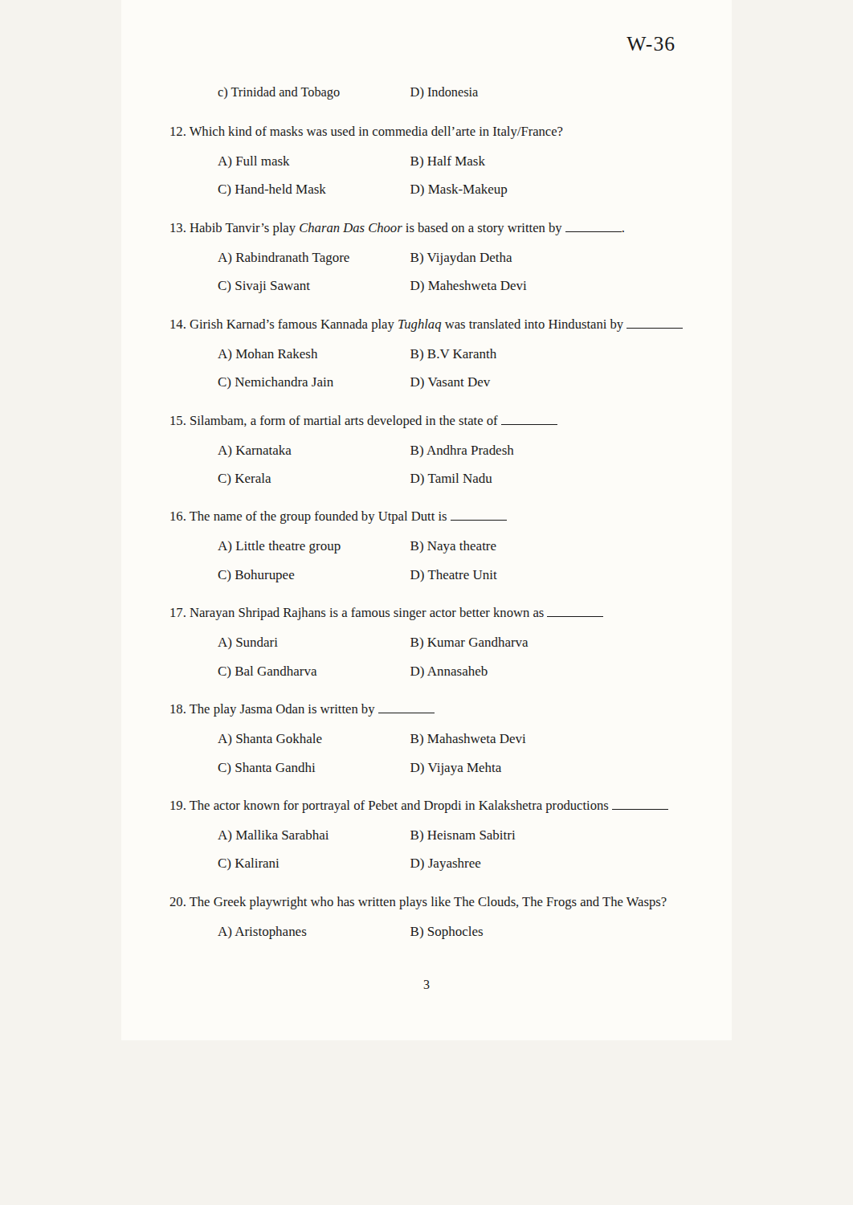W-36
| c) Trinidad and Tobago | D) Indonesia |
12. Which kind of masks was used in commedia dell’arte in Italy/France?
| A) Full mask | B) Half Mask |
| C) Hand-held Mask | D) Mask-Makeup |
13. Habib Tanvir’s play Charan Das Choor is based on a story written by .
| A) Rabindranath Tagore | B) Vijaydan Detha |
| C) Sivaji Sawant | D) Maheshweta Devi |
14. Girish Karnad’s famous Kannada play Tughlaq was translated into Hindustani by
| A) Mohan Rakesh | B) B.V Karanth |
| C) Nemichandra Jain | D) Vasant Dev |
15. Silambam, a form of martial arts developed in the state of
| A) Karnataka | B) Andhra Pradesh |
| C) Kerala | D) Tamil Nadu |
16. The name of the group founded by Utpal Dutt is
| A) Little theatre group | B) Naya theatre |
| C) Bohurupee | D) Theatre Unit |
17. Narayan Shripad Rajhans is a famous singer actor better known as
| A) Sundari | B) Kumar Gandharva |
| C) Bal Gandharva | D) Annasaheb |
18. The play Jasma Odan is written by
| A) Shanta Gokhale | B) Mahashweta Devi |
| C) Shanta Gandhi | D) Vijaya Mehta |
19. The actor known for portrayal of Pebet and Dropdi in Kalakshetra productions
| A) Mallika Sarabhai | B) Heisnam Sabitri |
| C) Kalirani | D) Jayashree |
20. The Greek playwright who has written plays like The Clouds, The Frogs and The Wasps?
| A) Aristophanes | B) Sophocles |
3